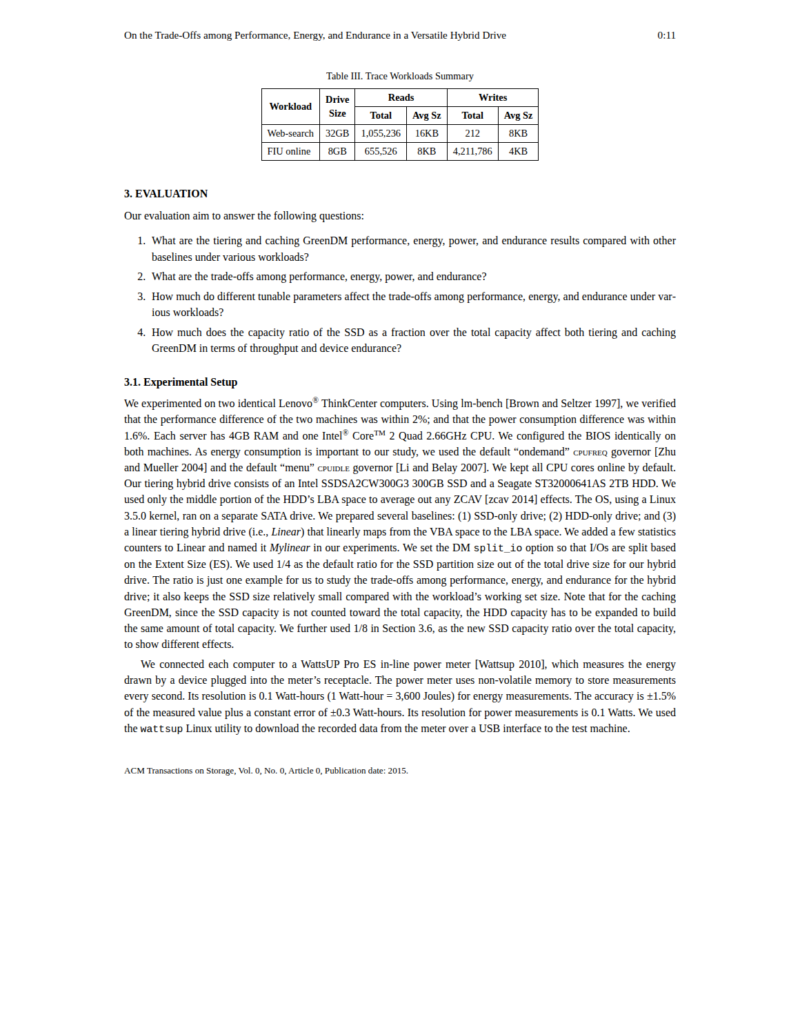On the Trade-Offs among Performance, Energy, and Endurance in a Versatile Hybrid Drive 0:11
Table III. Trace Workloads Summary
| Workload | Drive Size | Reads | Writes |
| --- | --- | --- | --- |
| Total | Avg Sz | Total | Avg Sz |
| Web-search | 32GB | 1,055,236 | 16KB | 212 | 8KB |
| FIU online | 8GB | 655,526 | 8KB | 4,211,786 | 4KB |
3. EVALUATION
Our evaluation aim to answer the following questions:
What are the tiering and caching GreenDM performance, energy, power, and endurance results compared with other baselines under various workloads?
What are the trade-offs among performance, energy, power, and endurance?
How much do different tunable parameters affect the trade-offs among performance, energy, and endurance under various workloads?
How much does the capacity ratio of the SSD as a fraction over the total capacity affect both tiering and caching GreenDM in terms of throughput and device endurance?
3.1. Experimental Setup
We experimented on two identical Lenovo® ThinkCenter computers. Using lm-bench [Brown and Seltzer 1997], we verified that the performance difference of the two machines was within 2%; and that the power consumption difference was within 1.6%. Each server has 4GB RAM and one Intel® CoreTM 2 Quad 2.66GHz CPU. We configured the BIOS identically on both machines. As energy consumption is important to our study, we used the default “ondemand” cpufreq governor [Zhu and Mueller 2004] and the default “menu” cpuidle governor [Li and Belay 2007]. We kept all CPU cores online by default. Our tiering hybrid drive consists of an Intel SSDSA2CW300G3 300GB SSD and a Seagate ST32000641AS 2TB HDD. We used only the middle portion of the HDD’s LBA space to average out any ZCAV [zcav 2014] effects. The OS, using a Linux 3.5.0 kernel, ran on a separate SATA drive. We prepared several baselines: (1) SSD-only drive; (2) HDD-only drive; and (3) a linear tiering hybrid drive (i.e., Linear) that linearly maps from the VBA space to the LBA space. We added a few statistics counters to Linear and named it Mylinear in our experiments. We set the DM split_io option so that I/Os are split based on the Extent Size (ES). We used 1/4 as the default ratio for the SSD partition size out of the total drive size for our hybrid drive. The ratio is just one example for us to study the trade-offs among performance, energy, and endurance for the hybrid drive; it also keeps the SSD size relatively small compared with the workload’s working set size. Note that for the caching GreenDM, since the SSD capacity is not counted toward the total capacity, the HDD capacity has to be expanded to build the same amount of total capacity. We further used 1/8 in Section 3.6, as the new SSD capacity ratio over the total capacity, to show different effects.
We connected each computer to a WattsUP Pro ES in-line power meter [Wattsup 2010], which measures the energy drawn by a device plugged into the meter’s receptacle. The power meter uses non-volatile memory to store measurements every second. Its resolution is 0.1 Watt-hours (1 Watt-hour = 3,600 Joules) for energy measurements. The accuracy is ±1.5% of the measured value plus a constant error of ±0.3 Watt-hours. Its resolution for power measurements is 0.1 Watts. We used the wattsup Linux utility to download the recorded data from the meter over a USB interface to the test machine.
ACM Transactions on Storage, Vol. 0, No. 0, Article 0, Publication date: 2015.